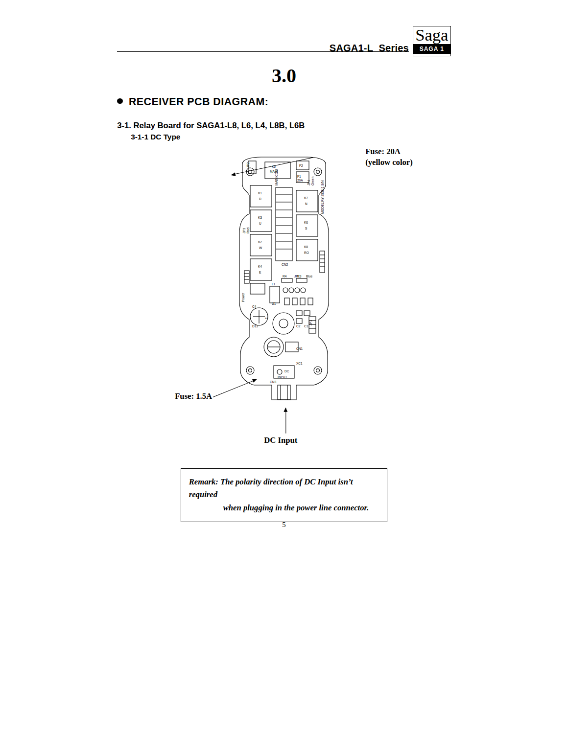SAGA1-L Series
Saga
SAGA 1
3.0
RECEIVER PCB DIAGRAM:
3-1. Relay Board for SAGA1-L8, L6, L4, L8B, L6B
3-1-1 DC Type
Fuse: 20A
(yellow color)
Fuse: 1.5A
DC Input
K5 MAIN F2 F1 20A JP2 K1 D K3 U K2 W K4 E K7 N K6 S K8 RO CN2 MAIN COM MODEL:RY-2932-1 S/N JP1 Blue JP4 Green JP3 Red L1 U1 R4 R3 C2 C1 D13 + C4 CN1 XC1 DC INPUT CN3 JP1 Power
Remark: The polarity direction of DC Input isn’t required when plugging in the power line connector.
5